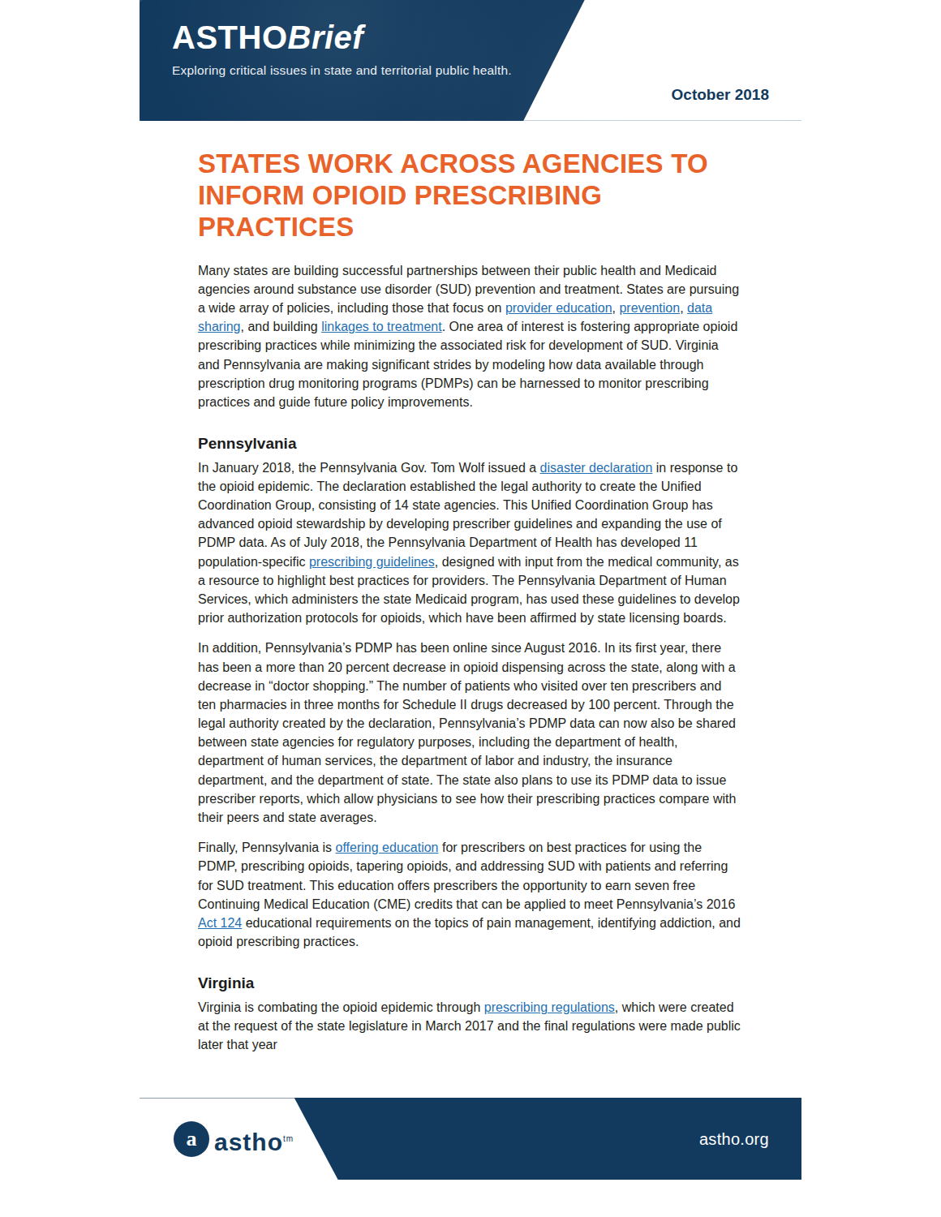ASTHOBrief
Exploring critical issues in state and territorial public health.
October 2018
States Work Across Agencies to Inform Opioid Prescribing Practices
Many states are building successful partnerships between their public health and Medicaid agencies around substance use disorder (SUD) prevention and treatment. States are pursuing a wide array of policies, including those that focus on provider education, prevention, data sharing, and building linkages to treatment. One area of interest is fostering appropriate opioid prescribing practices while minimizing the associated risk for development of SUD. Virginia and Pennsylvania are making significant strides by modeling how data available through prescription drug monitoring programs (PDMPs) can be harnessed to monitor prescribing practices and guide future policy improvements.
Pennsylvania
In January 2018, the Pennsylvania Gov. Tom Wolf issued a disaster declaration in response to the opioid epidemic. The declaration established the legal authority to create the Unified Coordination Group, consisting of 14 state agencies. This Unified Coordination Group has advanced opioid stewardship by developing prescriber guidelines and expanding the use of PDMP data. As of July 2018, the Pennsylvania Department of Health has developed 11 population-specific prescribing guidelines, designed with input from the medical community, as a resource to highlight best practices for providers. The Pennsylvania Department of Human Services, which administers the state Medicaid program, has used these guidelines to develop prior authorization protocols for opioids, which have been affirmed by state licensing boards.
In addition, Pennsylvania’s PDMP has been online since August 2016. In its first year, there has been a more than 20 percent decrease in opioid dispensing across the state, along with a decrease in “doctor shopping.” The number of patients who visited over ten prescribers and ten pharmacies in three months for Schedule II drugs decreased by 100 percent. Through the legal authority created by the declaration, Pennsylvania’s PDMP data can now also be shared between state agencies for regulatory purposes, including the department of health, department of human services, the department of labor and industry, the insurance department, and the department of state. The state also plans to use its PDMP data to issue prescriber reports, which allow physicians to see how their prescribing practices compare with their peers and state averages.
Finally, Pennsylvania is offering education for prescribers on best practices for using the PDMP, prescribing opioids, tapering opioids, and addressing SUD with patients and referring for SUD treatment. This education offers prescribers the opportunity to earn seven free Continuing Medical Education (CME) credits that can be applied to meet Pennsylvania’s 2016 Act 124 educational requirements on the topics of pain management, identifying addiction, and opioid prescribing practices.
Virginia
Virginia is combating the opioid epidemic through prescribing regulations, which were created at the request of the state legislature in March 2017 and the final regulations were made public later that year
a asthotm
astho.org